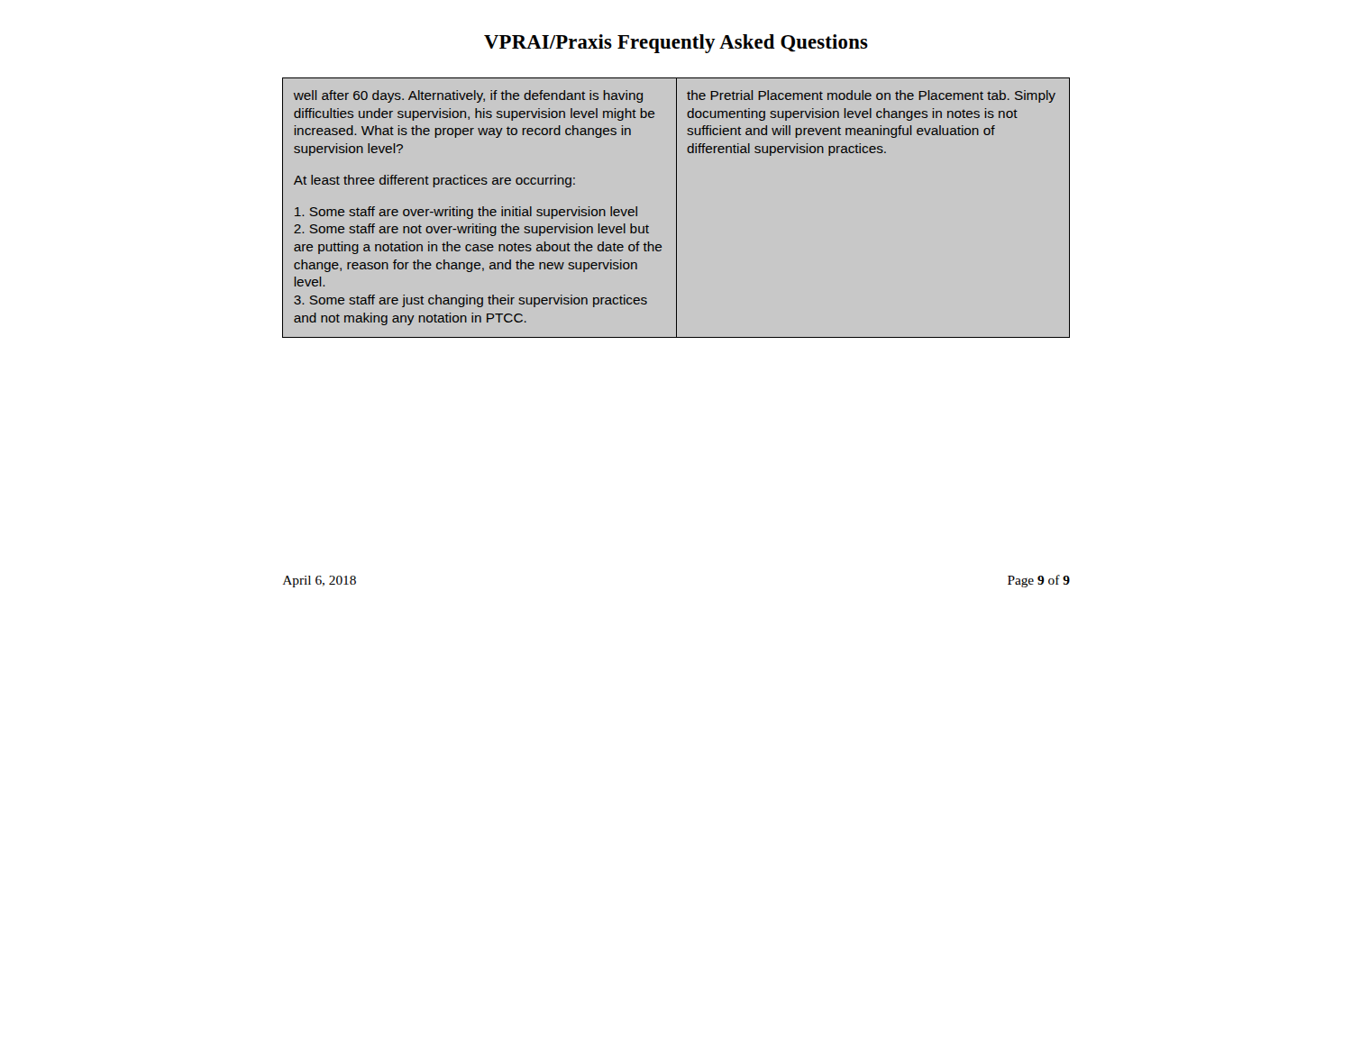VPRAI/Praxis Frequently Asked Questions
| well after 60 days. Alternatively, if the defendant is having difficulties under supervision, his supervision level might be increased. What is the proper way to record changes in supervision level? At least three different practices are occurring: 1. Some staff are over-writing the initial supervision level 2. Some staff are not over-writing the supervision level but are putting a notation in the case notes about the date of the change, reason for the change, and the new supervision level. 3. Some staff are just changing their supervision practices and not making any notation in PTCC. | the Pretrial Placement module on the Placement tab. Simply documenting supervision level changes in notes is not sufficient and will prevent meaningful evaluation of differential supervision practices. |
April 6, 2018
Page 9 of 9